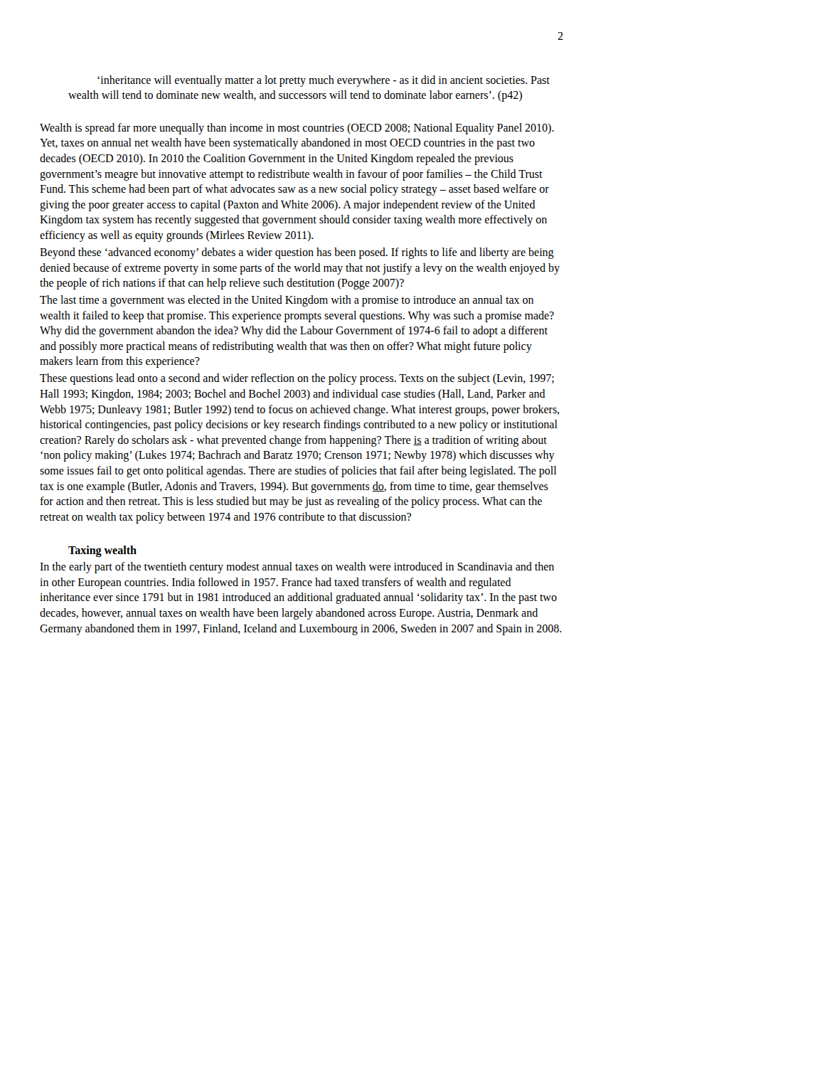2
‘inheritance will eventually matter a lot pretty much everywhere - as it did in ancient societies. Past wealth will tend to dominate new wealth, and successors will tend to dominate labor earners’. (p42)
Wealth is spread far more unequally than income in most countries (OECD 2008; National Equality Panel 2010). Yet, taxes on annual net wealth have been systematically abandoned in most OECD countries in the past two decades (OECD 2010). In 2010 the Coalition Government in the United Kingdom repealed the previous government’s meagre but innovative attempt to redistribute wealth in favour of poor families – the Child Trust Fund. This scheme had been part of what advocates saw as a new social policy strategy – asset based welfare or giving the poor greater access to capital (Paxton and White 2006). A major independent review of the United Kingdom tax system has recently suggested that government should consider taxing wealth more effectively on efficiency as well as equity grounds (Mirlees Review 2011).
Beyond these ‘advanced economy’ debates a wider question has been posed. If rights to life and liberty are being denied because of extreme poverty in some parts of the world may that not justify a levy on the wealth enjoyed by the people of rich nations if that can help relieve such destitution (Pogge 2007)?
The last time a government was elected in the United Kingdom with a promise to introduce an annual tax on wealth it failed to keep that promise. This experience prompts several questions. Why was such a promise made? Why did the government abandon the idea? Why did the Labour Government of 1974-6 fail to adopt a different and possibly more practical means of redistributing wealth that was then on offer? What might future policy makers learn from this experience?
These questions lead onto a second and wider reflection on the policy process. Texts on the subject (Levin, 1997; Hall 1993; Kingdon, 1984; 2003; Bochel and Bochel 2003) and individual case studies (Hall, Land, Parker and Webb 1975; Dunleavy 1981; Butler 1992) tend to focus on achieved change. What interest groups, power brokers, historical contingencies, past policy decisions or key research findings contributed to a new policy or institutional creation? Rarely do scholars ask - what prevented change from happening? There is a tradition of writing about ‘non policy making’ (Lukes 1974; Bachrach and Baratz 1970; Crenson 1971; Newby 1978) which discusses why some issues fail to get onto political agendas. There are studies of policies that fail after being legislated. The poll tax is one example (Butler, Adonis and Travers, 1994). But governments do, from time to time, gear themselves for action and then retreat. This is less studied but may be just as revealing of the policy process. What can the retreat on wealth tax policy between 1974 and 1976 contribute to that discussion?
Taxing wealth
In the early part of the twentieth century modest annual taxes on wealth were introduced in Scandinavia and then in other European countries. India followed in 1957. France had taxed transfers of wealth and regulated inheritance ever since 1791 but in 1981 introduced an additional graduated annual ‘solidarity tax’. In the past two decades, however, annual taxes on wealth have been largely abandoned across Europe. Austria, Denmark and Germany abandoned them in 1997, Finland, Iceland and Luxembourg in 2006, Sweden in 2007 and Spain in 2008.